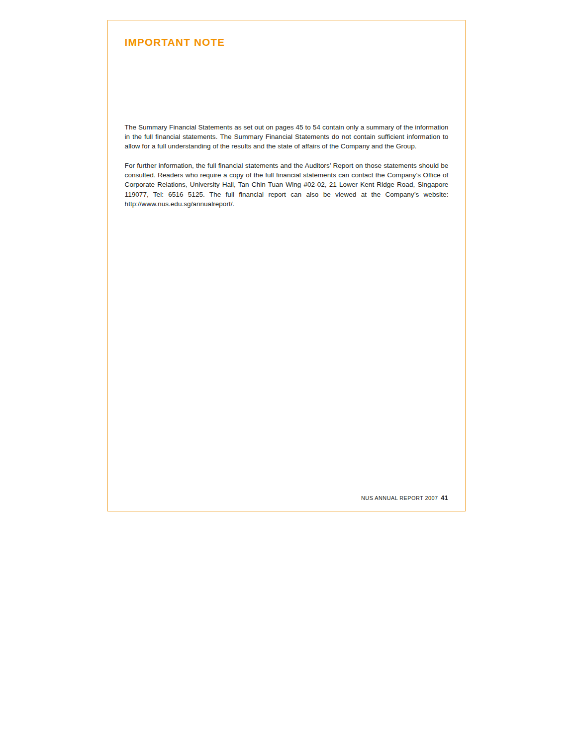Important Note
The Summary Financial Statements as set out on pages 45 to 54 contain only a summary of the information in the full financial statements. The Summary Financial Statements do not contain sufficient information to allow for a full understanding of the results and the state of affairs of the Company and the Group.
For further information, the full financial statements and the Auditors’ Report on those statements should be consulted. Readers who require a copy of the full financial statements can contact the Company’s Office of Corporate Relations, University Hall, Tan Chin Tuan Wing #02-02, 21 Lower Kent Ridge Road, Singapore 119077, Tel: 6516 5125. The full financial report can also be viewed at the Company’s website: http://www.nus.edu.sg/annualreport/.
NUS ANNUAL REPORT 200741